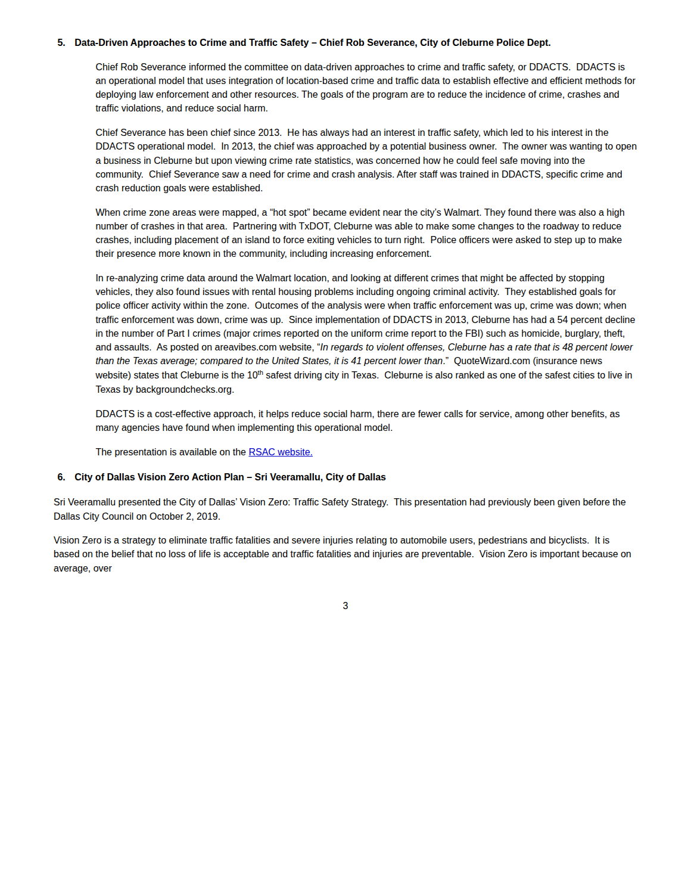Data-Driven Approaches to Crime and Traffic Safety – Chief Rob Severance, City of Cleburne Police Dept.
Chief Rob Severance informed the committee on data-driven approaches to crime and traffic safety, or DDACTS. DDACTS is an operational model that uses integration of location-based crime and traffic data to establish effective and efficient methods for deploying law enforcement and other resources. The goals of the program are to reduce the incidence of crime, crashes and traffic violations, and reduce social harm.
Chief Severance has been chief since 2013. He has always had an interest in traffic safety, which led to his interest in the DDACTS operational model. In 2013, the chief was approached by a potential business owner. The owner was wanting to open a business in Cleburne but upon viewing crime rate statistics, was concerned how he could feel safe moving into the community. Chief Severance saw a need for crime and crash analysis. After staff was trained in DDACTS, specific crime and crash reduction goals were established.
When crime zone areas were mapped, a “hot spot” became evident near the city’s Walmart. They found there was also a high number of crashes in that area. Partnering with TxDOT, Cleburne was able to make some changes to the roadway to reduce crashes, including placement of an island to force exiting vehicles to turn right. Police officers were asked to step up to make their presence more known in the community, including increasing enforcement.
In re-analyzing crime data around the Walmart location, and looking at different crimes that might be affected by stopping vehicles, they also found issues with rental housing problems including ongoing criminal activity. They established goals for police officer activity within the zone. Outcomes of the analysis were when traffic enforcement was up, crime was down; when traffic enforcement was down, crime was up. Since implementation of DDACTS in 2013, Cleburne has had a 54 percent decline in the number of Part I crimes (major crimes reported on the uniform crime report to the FBI) such as homicide, burglary, theft, and assaults. As posted on areavibes.com website, “In regards to violent offenses, Cleburne has a rate that is 48 percent lower than the Texas average; compared to the United States, it is 41 percent lower than.” QuoteWizard.com (insurance news website) states that Cleburne is the 10th safest driving city in Texas. Cleburne is also ranked as one of the safest cities to live in Texas by backgroundchecks.org.
DDACTS is a cost-effective approach, it helps reduce social harm, there are fewer calls for service, among other benefits, as many agencies have found when implementing this operational model.
The presentation is available on the RSAC website.
City of Dallas Vision Zero Action Plan – Sri Veeramallu, City of Dallas
Sri Veeramallu presented the City of Dallas’ Vision Zero: Traffic Safety Strategy. This presentation had previously been given before the Dallas City Council on October 2, 2019.
Vision Zero is a strategy to eliminate traffic fatalities and severe injuries relating to automobile users, pedestrians and bicyclists. It is based on the belief that no loss of life is acceptable and traffic fatalities and injuries are preventable. Vision Zero is important because on average, over
3